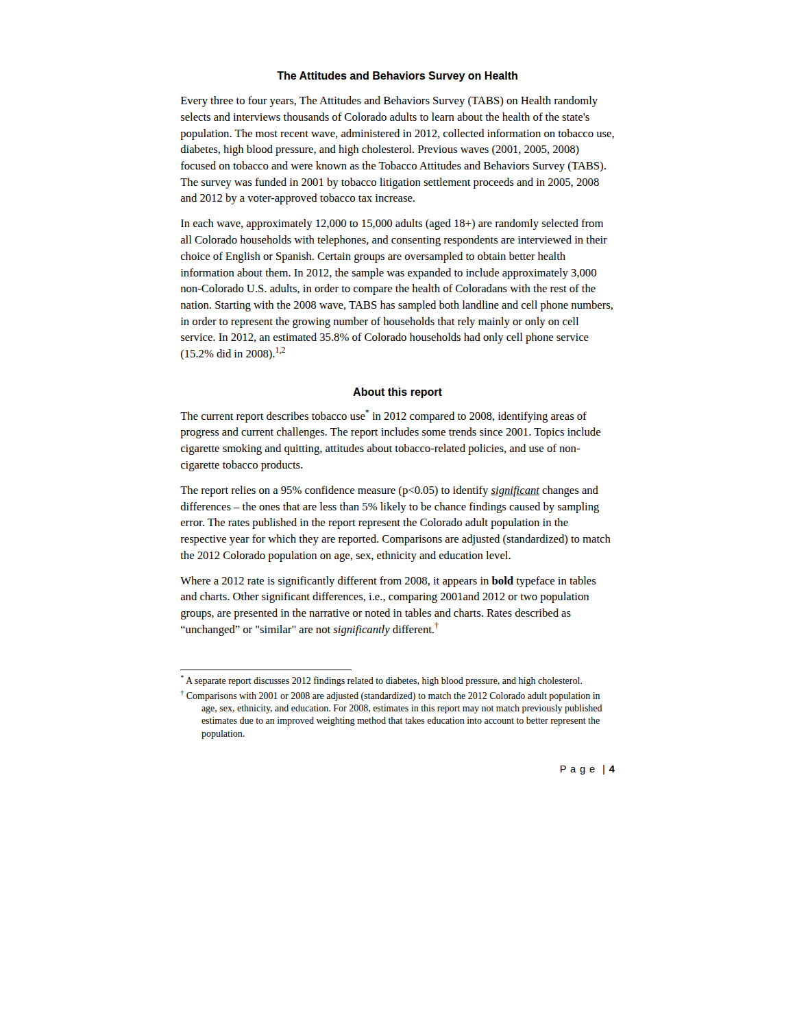The Attitudes and Behaviors Survey on Health
Every three to four years, The Attitudes and Behaviors Survey (TABS) on Health randomly selects and interviews thousands of Colorado adults to learn about the health of the state's population. The most recent wave, administered in 2012, collected information on tobacco use, diabetes, high blood pressure, and high cholesterol. Previous waves (2001, 2005, 2008) focused on tobacco and were known as the Tobacco Attitudes and Behaviors Survey (TABS). The survey was funded in 2001 by tobacco litigation settlement proceeds and in 2005, 2008 and 2012 by a voter-approved tobacco tax increase.
In each wave, approximately 12,000 to 15,000 adults (aged 18+) are randomly selected from all Colorado households with telephones, and consenting respondents are interviewed in their choice of English or Spanish. Certain groups are oversampled to obtain better health information about them. In 2012, the sample was expanded to include approximately 3,000 non-Colorado U.S. adults, in order to compare the health of Coloradans with the rest of the nation. Starting with the 2008 wave, TABS has sampled both landline and cell phone numbers, in order to represent the growing number of households that rely mainly or only on cell service. In 2012, an estimated 35.8% of Colorado households had only cell phone service (15.2% did in 2008).1,2
About this report
The current report describes tobacco use* in 2012 compared to 2008, identifying areas of progress and current challenges. The report includes some trends since 2001. Topics include cigarette smoking and quitting, attitudes about tobacco-related policies, and use of non-cigarette tobacco products.
The report relies on a 95% confidence measure (p<0.05) to identify significant changes and differences – the ones that are less than 5% likely to be chance findings caused by sampling error. The rates published in the report represent the Colorado adult population in the respective year for which they are reported. Comparisons are adjusted (standardized) to match the 2012 Colorado population on age, sex, ethnicity and education level.
Where a 2012 rate is significantly different from 2008, it appears in bold typeface in tables and charts. Other significant differences, i.e., comparing 2001and 2012 or two population groups, are presented in the narrative or noted in tables and charts. Rates described as “unchanged” or "similar" are not significantly different.†
* A separate report discusses 2012 findings related to diabetes, high blood pressure, and high cholesterol.
† Comparisons with 2001 or 2008 are adjusted (standardized) to match the 2012 Colorado adult population in age, sex, ethnicity, and education. For 2008, estimates in this report may not match previously published estimates due to an improved weighting method that takes education into account to better represent the population.
P a g e | 4